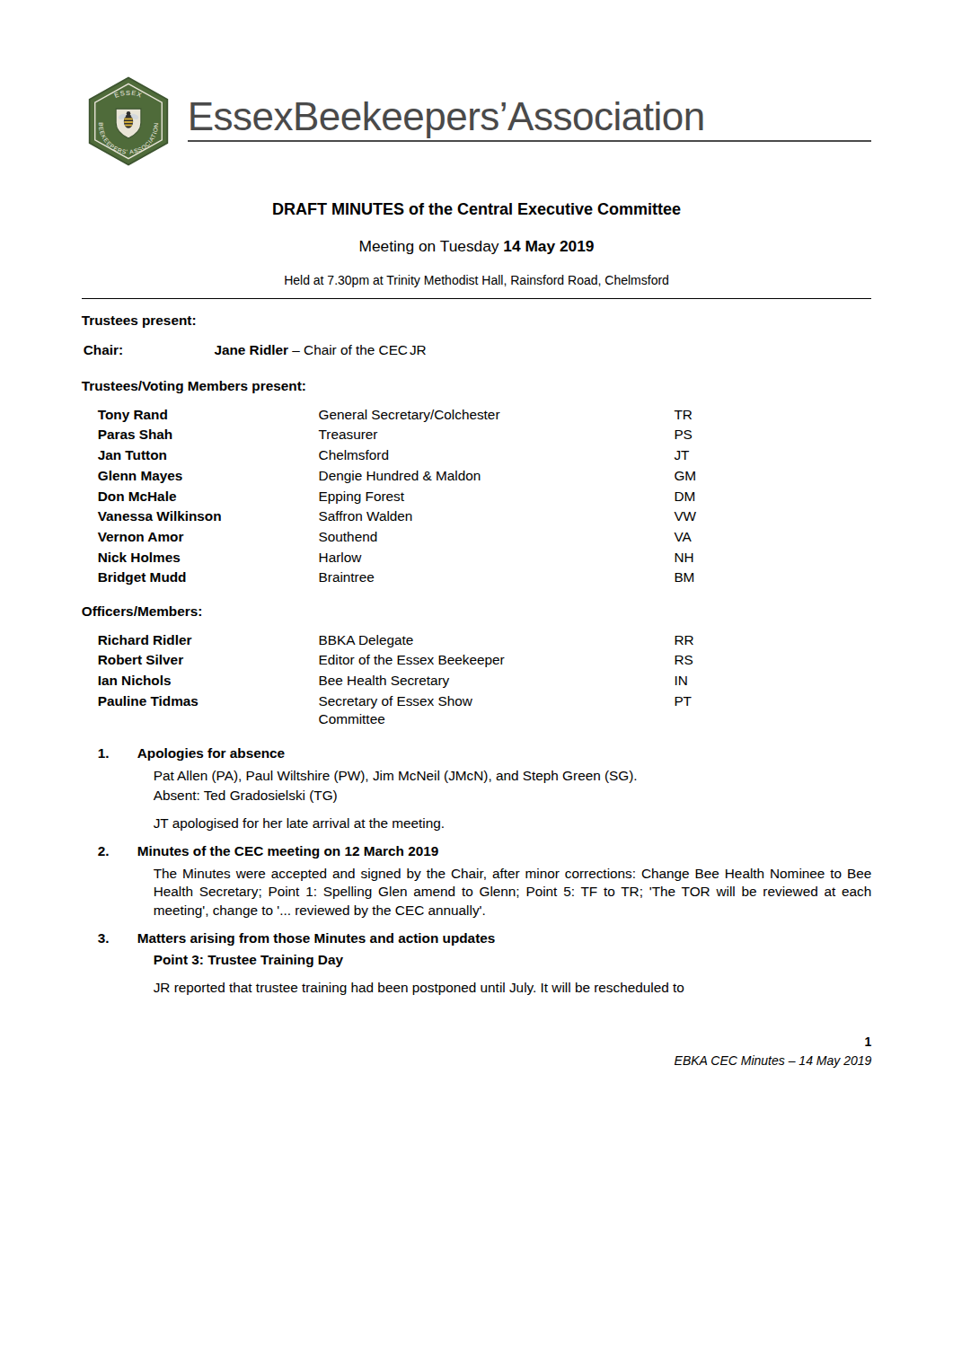ESSEX BEEKEEPERS' ASSOCIATION
EssexBeekeepers’Association
DRAFT MINUTES of the Central Executive Committee
Meeting on Tuesday 14 May 2019
Held at 7.30pm at Trinity Methodist Hall, Rainsford Road, Chelmsford
Trustees present:
| Chair: | Jane Ridler – Chair of the CEC | JR |
Trustees/Voting Members present:
| Tony Rand | General Secretary/Colchester | TR |
| Paras Shah | Treasurer | PS |
| Jan Tutton | Chelmsford | JT |
| Glenn Mayes | Dengie Hundred & Maldon | GM |
| Don McHale | Epping Forest | DM |
| Vanessa Wilkinson | Saffron Walden | VW |
| Vernon Amor | Southend | VA |
| Nick Holmes | Harlow | NH |
| Bridget Mudd | Braintree | BM |
Officers/Members:
| Richard Ridler | BBKA Delegate | RR |
| Robert Silver | Editor of the Essex Beekeeper | RS |
| Ian Nichols | Bee Health Secretary | IN |
| Pauline Tidmas | Secretary of Essex Show Committee | PT |
1.
Apologies for absence
Pat Allen (PA), Paul Wiltshire (PW), Jim McNeil (JMcN), and Steph Green (SG).
Absent: Ted Gradosielski (TG)
JT apologised for her late arrival at the meeting.
2.
Minutes of the CEC meeting on 12 March 2019
The Minutes were accepted and signed by the Chair, after minor corrections: Change Bee Health Nominee to Bee Health Secretary; Point 1: Spelling Glen amend to Glenn; Point 5: TF to TR; 'The TOR will be reviewed at each meeting', change to '... reviewed by the CEC annually'.
3.
Matters arising from those Minutes and action updates
Point 3: Trustee Training Day
JR reported that trustee training had been postponed until July. It will be rescheduled to
1
EBKA CEC Minutes – 14 May 2019